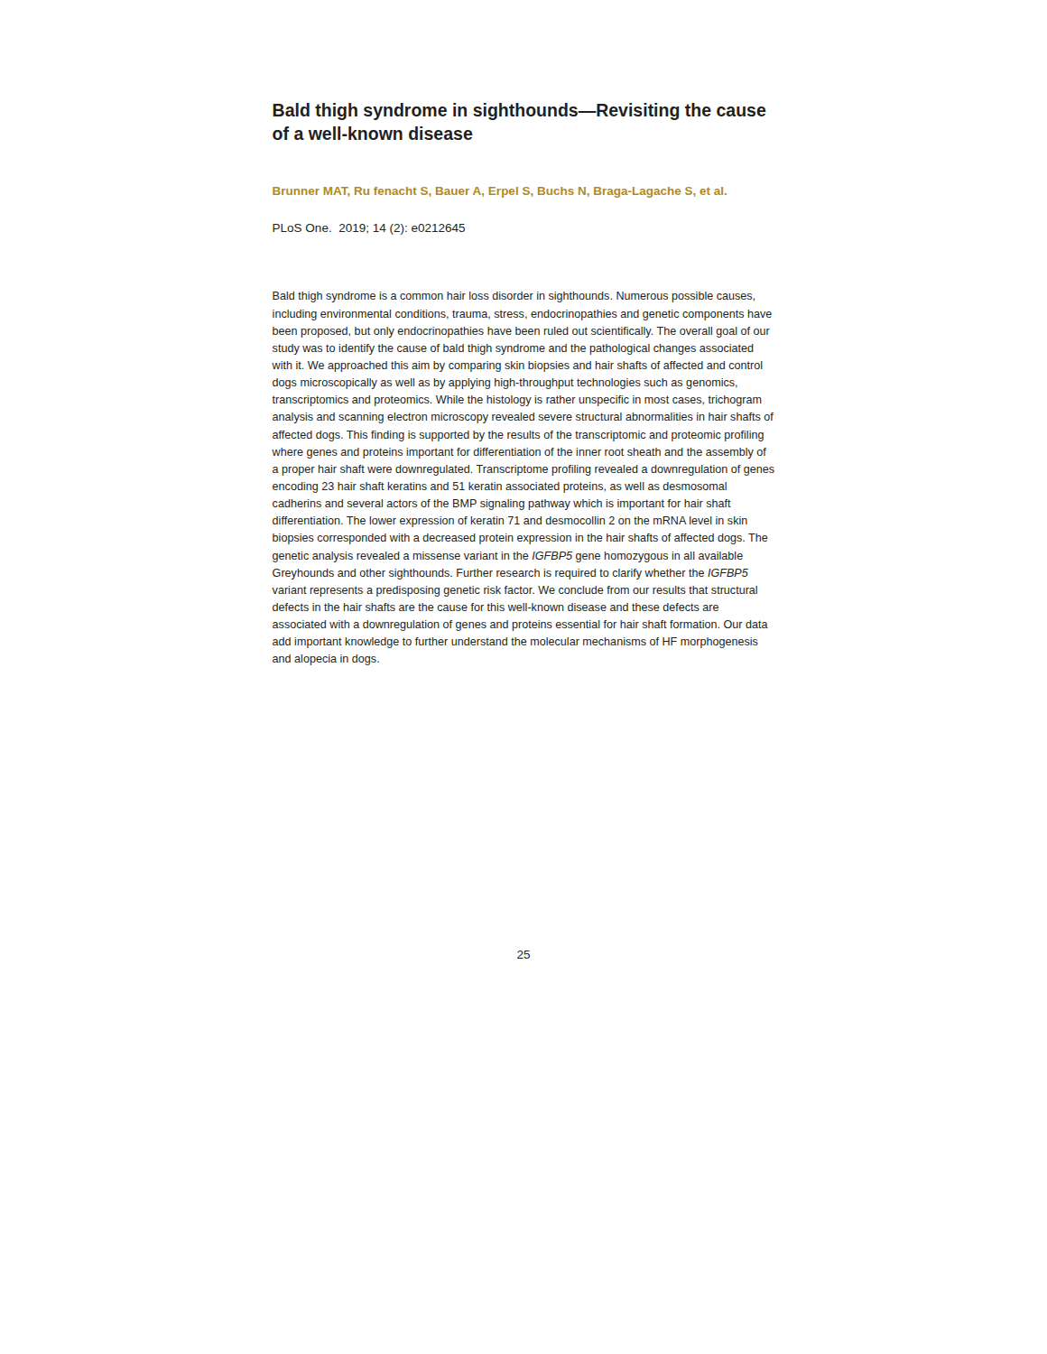Bald thigh syndrome in sighthounds—Revisiting the cause of a well-known disease
Brunner MAT, Ru fenacht S, Bauer A, Erpel S, Buchs N, Braga-Lagache S, et al.
PLoS One. 2019; 14 (2): e0212645
Bald thigh syndrome is a common hair loss disorder in sighthounds. Numerous possible causes, including environmental conditions, trauma, stress, endocrinopathies and genetic components have been proposed, but only endocrinopathies have been ruled out scientifically. The overall goal of our study was to identify the cause of bald thigh syndrome and the pathological changes associated with it. We approached this aim by comparing skin biopsies and hair shafts of affected and control dogs microscopically as well as by applying high-throughput technologies such as genomics, transcriptomics and proteomics. While the histology is rather unspecific in most cases, trichogram analysis and scanning electron microscopy revealed severe structural abnormalities in hair shafts of affected dogs. This finding is supported by the results of the transcriptomic and proteomic profiling where genes and proteins important for differentiation of the inner root sheath and the assembly of a proper hair shaft were downregulated. Transcriptome profiling revealed a downregulation of genes encoding 23 hair shaft keratins and 51 keratin associated proteins, as well as desmosomal cadherins and several actors of the BMP signaling pathway which is important for hair shaft differentiation. The lower expression of keratin 71 and desmocollin 2 on the mRNA level in skin biopsies corresponded with a decreased protein expression in the hair shafts of affected dogs. The genetic analysis revealed a missense variant in the IGFBP5 gene homozygous in all available Greyhounds and other sighthounds. Further research is required to clarify whether the IGFBP5 variant represents a predisposing genetic risk factor. We conclude from our results that structural defects in the hair shafts are the cause for this well-known disease and these defects are associated with a downregulation of genes and proteins essential for hair shaft formation. Our data add important knowledge to further understand the molecular mechanisms of HF morphogenesis and alopecia in dogs.
25